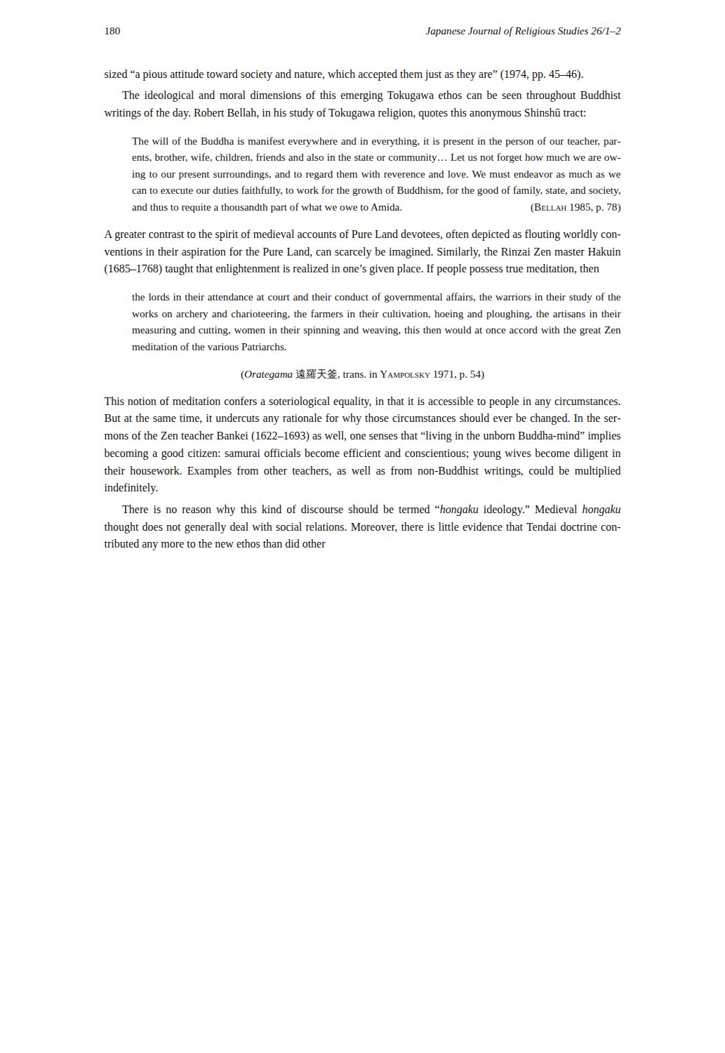180 Japanese Journal of Religious Studies 26/1–2
sized “a pious attitude toward society and nature, which accepted them just as they are” (1974, pp. 45–46).
The ideological and moral dimensions of this emerging Tokugawa ethos can be seen throughout Buddhist writings of the day. Robert Bellah, in his study of Tokugawa religion, quotes this anonymous Shinshū tract:
The will of the Buddha is manifest everywhere and in everything, it is present in the person of our teacher, parents, brother, wife, children, friends and also in the state or community… Let us not forget how much we are owing to our present surroundings, and to regard them with reverence and love. We must endeavor as much as we can to execute our duties faithfully, to work for the growth of Buddhism, for the good of family, state, and society, and thus to requite a thousandth part of what we owe to Amida. (Bellah 1985, p. 78)
A greater contrast to the spirit of medieval accounts of Pure Land devotees, often depicted as flouting worldly conventions in their aspiration for the Pure Land, can scarcely be imagined. Similarly, the Rinzai Zen master Hakuin (1685–1768) taught that enlightenment is realized in one’s given place. If people possess true meditation, then
the lords in their attendance at court and their conduct of governmental affairs, the warriors in their study of the works on archery and charioteering, the farmers in their cultivation, hoeing and ploughing, the artisans in their measuring and cutting, women in their spinning and weaving, this then would at once accord with the great Zen meditation of the various Patriarchs.
(Orategama 遠羅天釜, trans. in Yampolsky 1971, p. 54)
This notion of meditation confers a soteriological equality, in that it is accessible to people in any circumstances. But at the same time, it undercuts any rationale for why those circumstances should ever be changed. In the sermons of the Zen teacher Bankei (1622–1693) as well, one senses that “living in the unborn Buddha-mind” implies becoming a good citizen: samurai officials become efficient and conscientious; young wives become diligent in their housework. Examples from other teachers, as well as from non-Buddhist writings, could be multiplied indefinitely.
There is no reason why this kind of discourse should be termed “hongaku ideology.” Medieval hongaku thought does not generally deal with social relations. Moreover, there is little evidence that Tendai doctrine contributed any more to the new ethos than did other